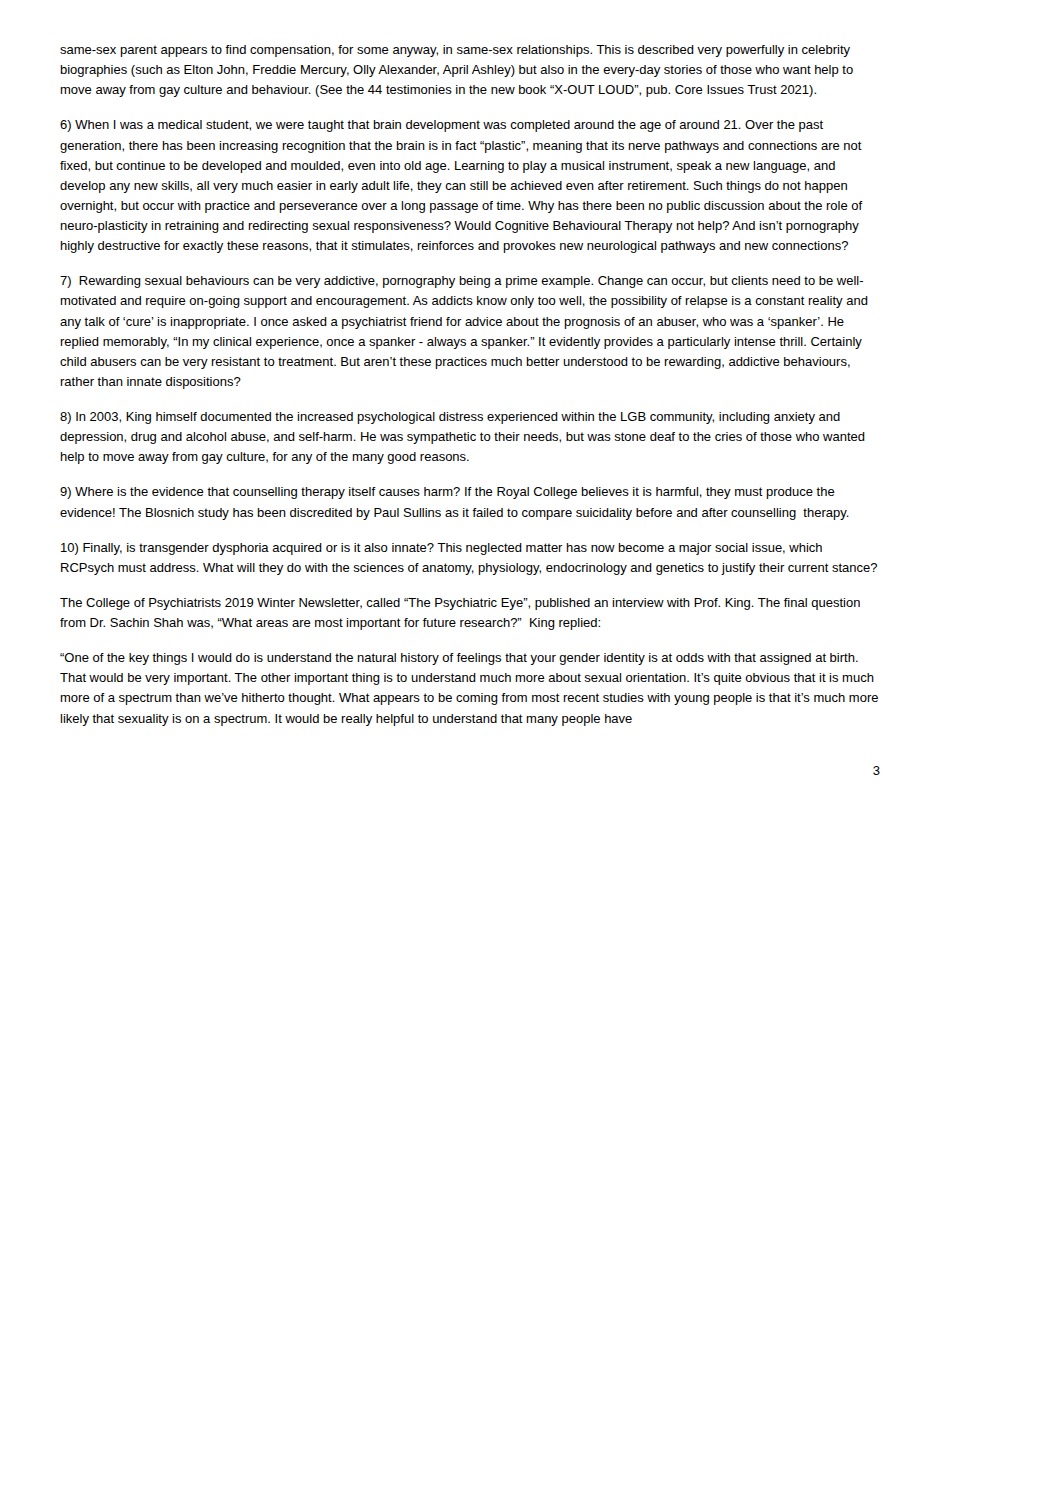same-sex parent appears to find compensation, for some anyway, in same-sex relationships. This is described very powerfully in celebrity biographies (such as Elton John, Freddie Mercury, Olly Alexander, April Ashley) but also in the every-day stories of those who want help to move away from gay culture and behaviour. (See the 44 testimonies in the new book “X-OUT LOUD”, pub. Core Issues Trust 2021).
6) When I was a medical student, we were taught that brain development was completed around the age of around 21. Over the past generation, there has been increasing recognition that the brain is in fact “plastic”, meaning that its nerve pathways and connections are not fixed, but continue to be developed and moulded, even into old age. Learning to play a musical instrument, speak a new language, and develop any new skills, all very much easier in early adult life, they can still be achieved even after retirement. Such things do not happen overnight, but occur with practice and perseverance over a long passage of time. Why has there been no public discussion about the role of neuro-plasticity in retraining and redirecting sexual responsiveness? Would Cognitive Behavioural Therapy not help? And isn’t pornography highly destructive for exactly these reasons, that it stimulates, reinforces and provokes new neurological pathways and new connections?
7) Rewarding sexual behaviours can be very addictive, pornography being a prime example. Change can occur, but clients need to be well-motivated and require on-going support and encouragement. As addicts know only too well, the possibility of relapse is a constant reality and any talk of ‘cure’ is inappropriate. I once asked a psychiatrist friend for advice about the prognosis of an abuser, who was a ‘spanker’. He replied memorably, “In my clinical experience, once a spanker - always a spanker.” It evidently provides a particularly intense thrill. Certainly child abusers can be very resistant to treatment. But aren’t these practices much better understood to be rewarding, addictive behaviours, rather than innate dispositions?
8) In 2003, King himself documented the increased psychological distress experienced within the LGB community, including anxiety and depression, drug and alcohol abuse, and self-harm. He was sympathetic to their needs, but was stone deaf to the cries of those who wanted help to move away from gay culture, for any of the many good reasons.
9) Where is the evidence that counselling therapy itself causes harm? If the Royal College believes it is harmful, they must produce the evidence! The Blosnich study has been discredited by Paul Sullins as it failed to compare suicidality before and after counselling therapy.
10) Finally, is transgender dysphoria acquired or is it also innate? This neglected matter has now become a major social issue, which RCPsych must address. What will they do with the sciences of anatomy, physiology, endocrinology and genetics to justify their current stance?
The College of Psychiatrists 2019 Winter Newsletter, called “The Psychiatric Eye”, published an interview with Prof. King. The final question from Dr. Sachin Shah was, “What areas are most important for future research?” King replied:
“One of the key things I would do is understand the natural history of feelings that your gender identity is at odds with that assigned at birth. That would be very important. The other important thing is to understand much more about sexual orientation. It’s quite obvious that it is much more of a spectrum than we’ve hitherto thought. What appears to be coming from most recent studies with young people is that it’s much more likely that sexuality is on a spectrum. It would be really helpful to understand that many people have
3